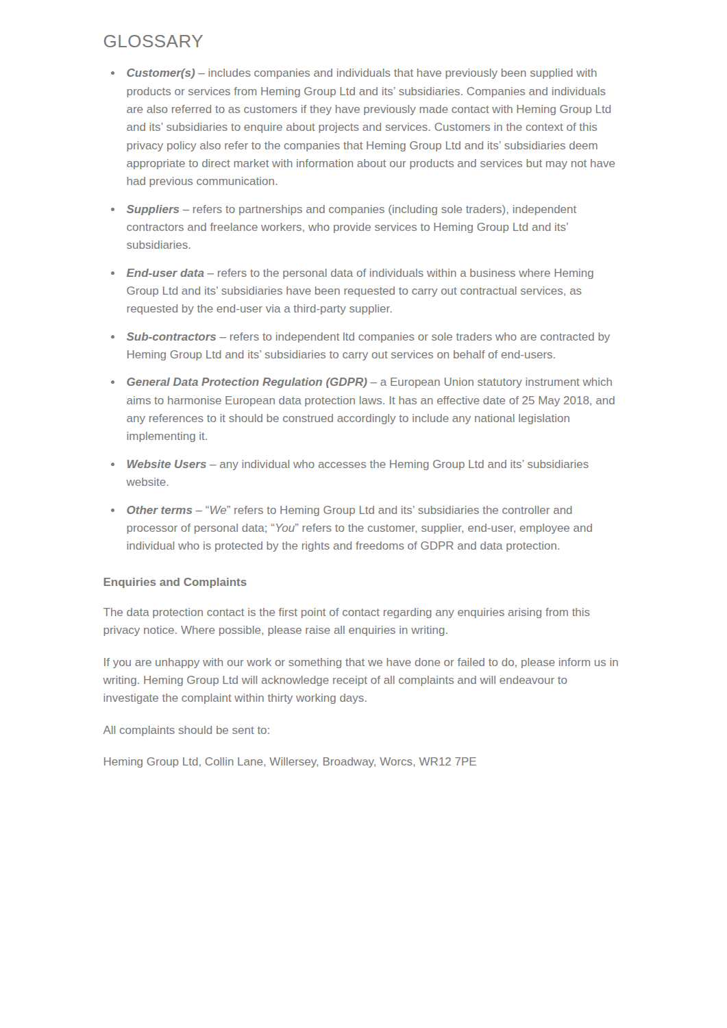GLOSSARY
Customer(s) – includes companies and individuals that have previously been supplied with products or services from Heming Group Ltd and its’ subsidiaries. Companies and individuals are also referred to as customers if they have previously made contact with Heming Group Ltd and its’ subsidiaries to enquire about projects and services. Customers in the context of this privacy policy also refer to the companies that Heming Group Ltd and its’ subsidiaries deem appropriate to direct market with information about our products and services but may not have had previous communication.
Suppliers – refers to partnerships and companies (including sole traders), independent contractors and freelance workers, who provide services to Heming Group Ltd and its’ subsidiaries.
End-user data – refers to the personal data of individuals within a business where Heming Group Ltd and its’ subsidiaries have been requested to carry out contractual services, as requested by the end-user via a third-party supplier.
Sub-contractors – refers to independent ltd companies or sole traders who are contracted by Heming Group Ltd and its’ subsidiaries to carry out services on behalf of end-users.
General Data Protection Regulation (GDPR) – a European Union statutory instrument which aims to harmonise European data protection laws. It has an effective date of 25 May 2018, and any references to it should be construed accordingly to include any national legislation implementing it.
Website Users – any individual who accesses the Heming Group Ltd and its’ subsidiaries website.
Other terms – “We” refers to Heming Group Ltd and its’ subsidiaries the controller and processor of personal data; “You” refers to the customer, supplier, end-user, employee and individual who is protected by the rights and freedoms of GDPR and data protection.
Enquiries and Complaints
The data protection contact is the first point of contact regarding any enquiries arising from this privacy notice. Where possible, please raise all enquiries in writing.
If you are unhappy with our work or something that we have done or failed to do, please inform us in writing. Heming Group Ltd will acknowledge receipt of all complaints and will endeavour to investigate the complaint within thirty working days.
All complaints should be sent to:
Heming Group Ltd, Collin Lane, Willersey, Broadway, Worcs, WR12 7PE